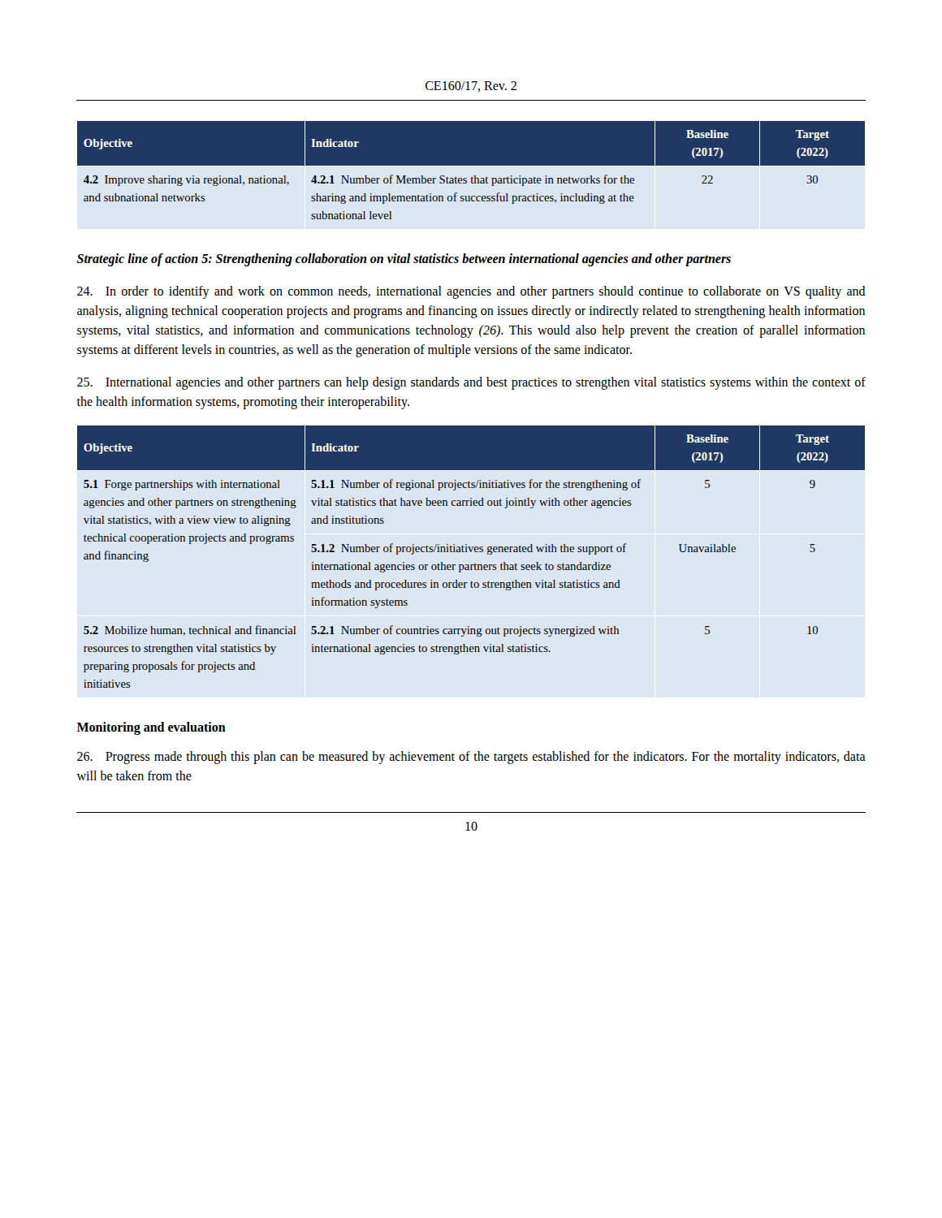CE160/17, Rev. 2
| Objective | Indicator | Baseline (2017) | Target (2022) |
| --- | --- | --- | --- |
| 4.2 Improve sharing via regional, national, and subnational networks | 4.2.1 Number of Member States that participate in networks for the sharing and implementation of successful practices, including at the subnational level | 22 | 30 |
Strategic line of action 5: Strengthening collaboration on vital statistics between international agencies and other partners
24. In order to identify and work on common needs, international agencies and other partners should continue to collaborate on VS quality and analysis, aligning technical cooperation projects and programs and financing on issues directly or indirectly related to strengthening health information systems, vital statistics, and information and communications technology (26). This would also help prevent the creation of parallel information systems at different levels in countries, as well as the generation of multiple versions of the same indicator.
25. International agencies and other partners can help design standards and best practices to strengthen vital statistics systems within the context of the health information systems, promoting their interoperability.
| Objective | Indicator | Baseline (2017) | Target (2022) |
| --- | --- | --- | --- |
| 5.1 Forge partnerships with international agencies and other partners on strengthening vital statistics, with a view view to aligning technical cooperation projects and programs and financing | 5.1.1 Number of regional projects/initiatives for the strengthening of vital statistics that have been carried out jointly with other agencies and institutions | 5 | 9 |
| 5.1.2 Number of projects/initiatives generated with the support of international agencies or other partners that seek to standardize methods and procedures in order to strengthen vital statistics and information systems | Unavailable | 5 |
| 5.2 Mobilize human, technical and financial resources to strengthen vital statistics by preparing proposals for projects and initiatives | 5.2.1 Number of countries carrying out projects synergized with international agencies to strengthen vital statistics. | 5 | 10 |
Monitoring and evaluation
26. Progress made through this plan can be measured by achievement of the targets established for the indicators. For the mortality indicators, data will be taken from the
10